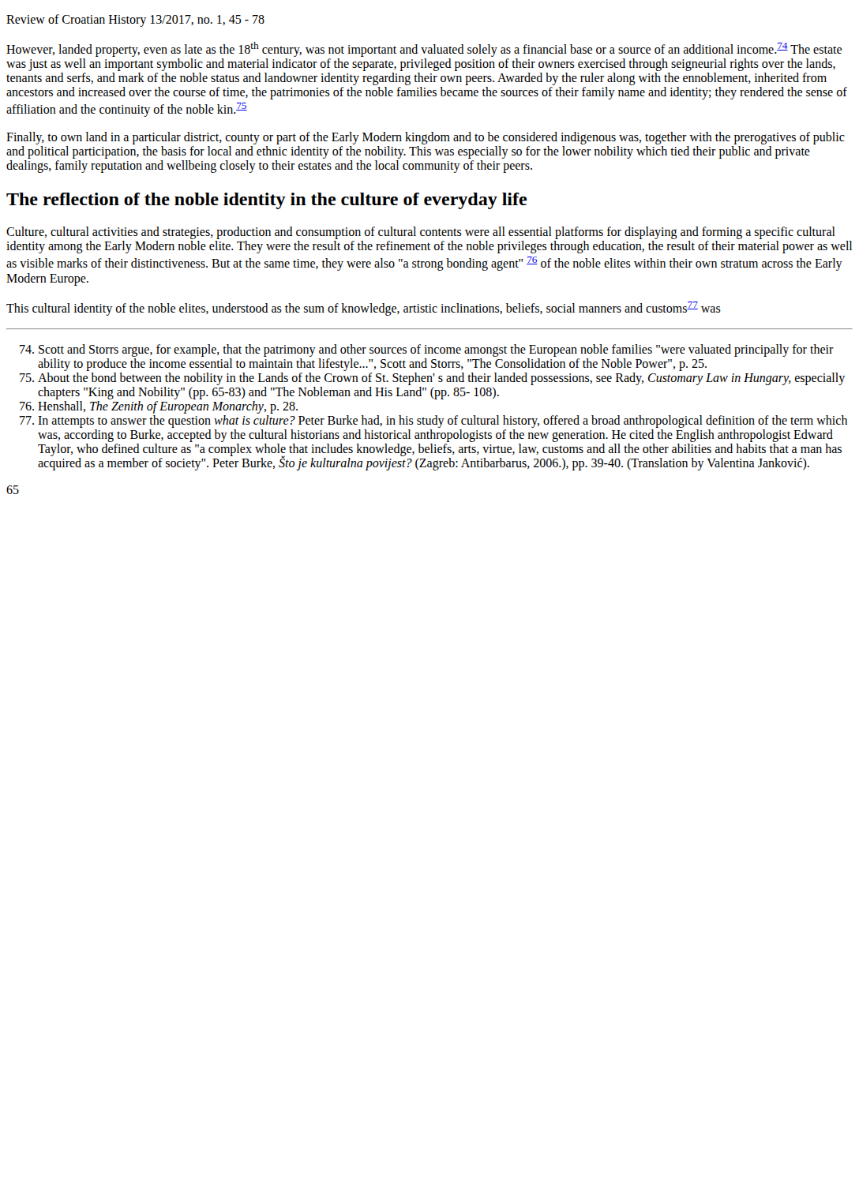Review of Croatian History 13/2017, no. 1, 45 - 78
However, landed property, even as late as the 18th century, was not important and valuated solely as a financial base or a source of an additional income.74 The estate was just as well an important symbolic and material indicator of the separate, privileged position of their owners exercised through seigneurial rights over the lands, tenants and serfs, and mark of the noble status and landowner identity regarding their own peers. Awarded by the ruler along with the ennoblement, inherited from ancestors and increased over the course of time, the patrimonies of the noble families became the sources of their family name and identity; they rendered the sense of affiliation and the continuity of the noble kin.75
Finally, to own land in a particular district, county or part of the Early Modern kingdom and to be considered indigenous was, together with the prerogatives of public and political participation, the basis for local and ethnic identity of the nobility. This was especially so for the lower nobility which tied their public and private dealings, family reputation and wellbeing closely to their estates and the local community of their peers.
The reflection of the noble identity in the culture of everyday life
Culture, cultural activities and strategies, production and consumption of cultural contents were all essential platforms for displaying and forming a specific cultural identity among the Early Modern noble elite. They were the result of the refinement of the noble privileges through education, the result of their material power as well as visible marks of their distinctiveness. But at the same time, they were also "a strong bonding agent" 76 of the noble elites within their own stratum across the Early Modern Europe.
This cultural identity of the noble elites, understood as the sum of knowledge, artistic inclinations, beliefs, social manners and customs77 was
Scott and Storrs argue, for example, that the patrimony and other sources of income amongst the European noble families "were valuated principally for their ability to produce the income essential to maintain that lifestyle...", Scott and Storrs, "The Consolidation of the Noble Power", p. 25.
About the bond between the nobility in the Lands of the Crown of St. Stephen' s and their landed possessions, see Rady, Customary Law in Hungary, especially chapters "King and Nobility" (pp. 65-83) and "The Nobleman and His Land" (pp. 85- 108).
Henshall, The Zenith of European Monarchy, p. 28.
In attempts to answer the question what is culture? Peter Burke had, in his study of cultural history, offered a broad anthropological definition of the term which was, according to Burke, accepted by the cultural historians and historical anthropologists of the new generation. He cited the English anthropologist Edward Taylor, who defined culture as "a complex whole that includes knowledge, beliefs, arts, virtue, law, customs and all the other abilities and habits that a man has acquired as a member of society". Peter Burke, Što je kulturalna povijest? (Zagreb: Antibarbarus, 2006.), pp. 39-40. (Translation by Valentina Janković).
65